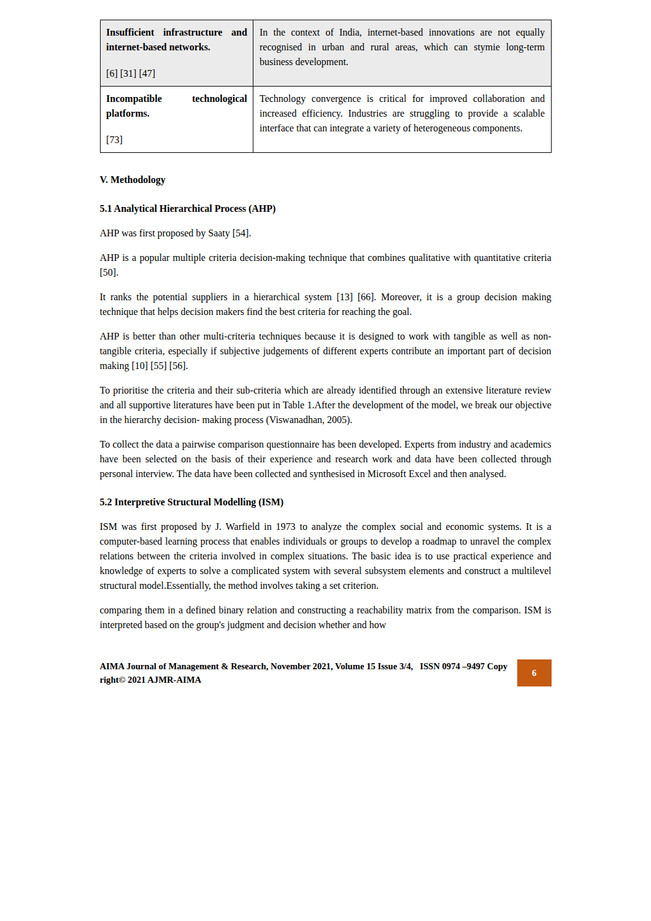| Insufficient infrastructure and internet-based networks. [6] [31] [47] | In the context of India, internet-based innovations are not equally recognised in urban and rural areas, which can stymie long-term business development. |
| Incompatible technological platforms. [73] | Technology convergence is critical for improved collaboration and increased efficiency. Industries are struggling to provide a scalable interface that can integrate a variety of heterogeneous components. |
V. Methodology
5.1 Analytical Hierarchical Process (AHP)
AHP was first proposed by Saaty [54].
AHP is a popular multiple criteria decision-making technique that combines qualitative with quantitative criteria [50].
It ranks the potential suppliers in a hierarchical system [13] [66]. Moreover, it is a group decision making technique that helps decision makers find the best criteria for reaching the goal.
AHP is better than other multi-criteria techniques because it is designed to work with tangible as well as non-tangible criteria, especially if subjective judgements of different experts contribute an important part of decision making [10] [55] [56].
To prioritise the criteria and their sub-criteria which are already identified through an extensive literature review and all supportive literatures have been put in Table 1.After the development of the model, we break our objective in the hierarchy decision- making process (Viswanadhan, 2005).
To collect the data a pairwise comparison questionnaire has been developed. Experts from industry and academics have been selected on the basis of their experience and research work and data have been collected through personal interview. The data have been collected and synthesised in Microsoft Excel and then analysed.
5.2 Interpretive Structural Modelling (ISM)
ISM was first proposed by J. Warfield in 1973 to analyze the complex social and economic systems. It is a computer-based learning process that enables individuals or groups to develop a roadmap to unravel the complex relations between the criteria involved in complex situations. The basic idea is to use practical experience and knowledge of experts to solve a complicated system with several subsystem elements and construct a multilevel structural model.Essentially, the method involves taking a set criterion.
comparing them in a defined binary relation and constructing a reachability matrix from the comparison. ISM is interpreted based on the group's judgment and decision whether and how
AIMA Journal of Management & Research, November 2021, Volume 15 Issue 3/4, ISSN 0974 –9497 Copy right© 2021 AJMR-AIMA
6